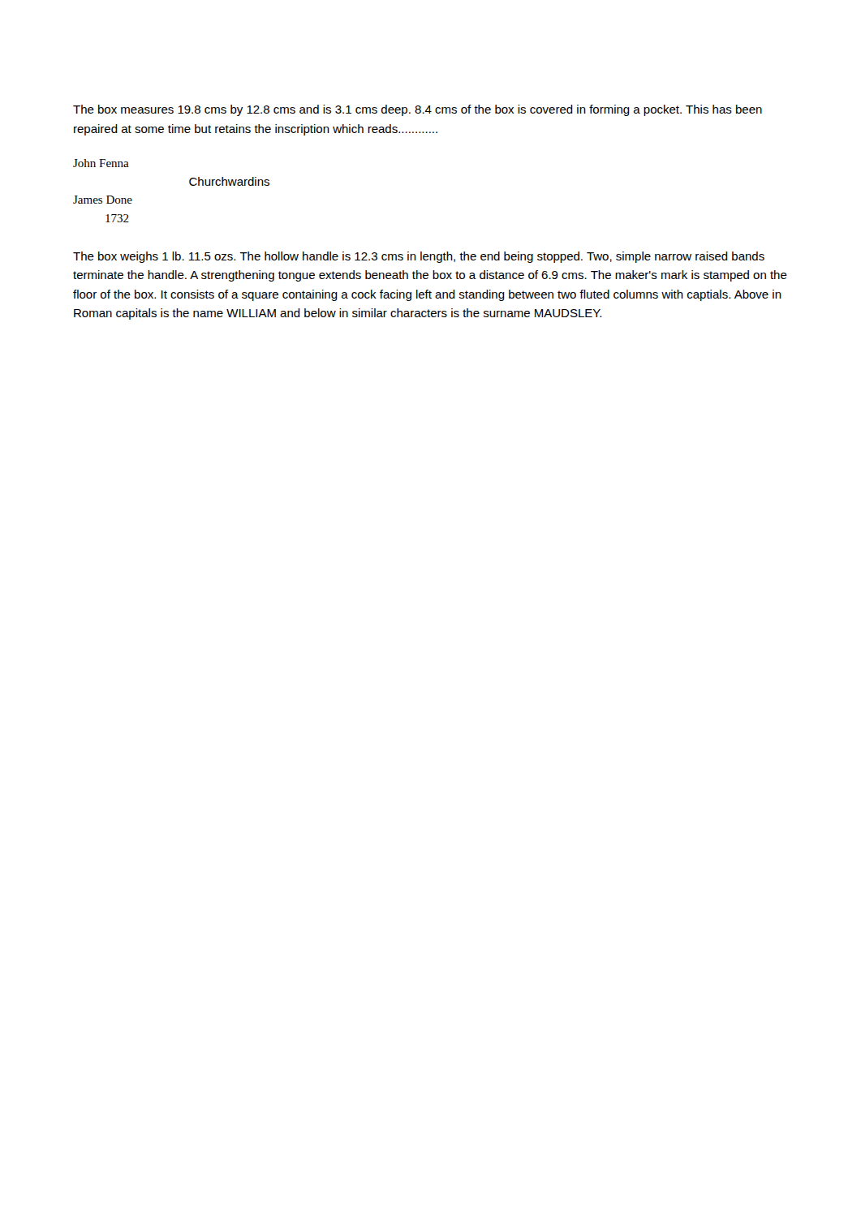The box measures 19.8 cms by 12.8 cms and is 3.1 cms deep. 8.4 cms of the box is covered in forming a pocket. This has been repaired at some time but retains the inscription which reads............
John Fenna Churchwardins James Done 1732
The box weighs 1 lb. 11.5 ozs. The hollow handle is 12.3 cms in length, the end being stopped. Two, simple narrow raised bands terminate the handle. A strengthening tongue extends beneath the box to a distance of 6.9 cms. The maker's mark is stamped on the floor of the box. It consists of a square containing a cock facing left and standing between two fluted columns with captials. Above in Roman capitals is the name WILLIAM and below in similar characters is the surname MAUDSLEY.